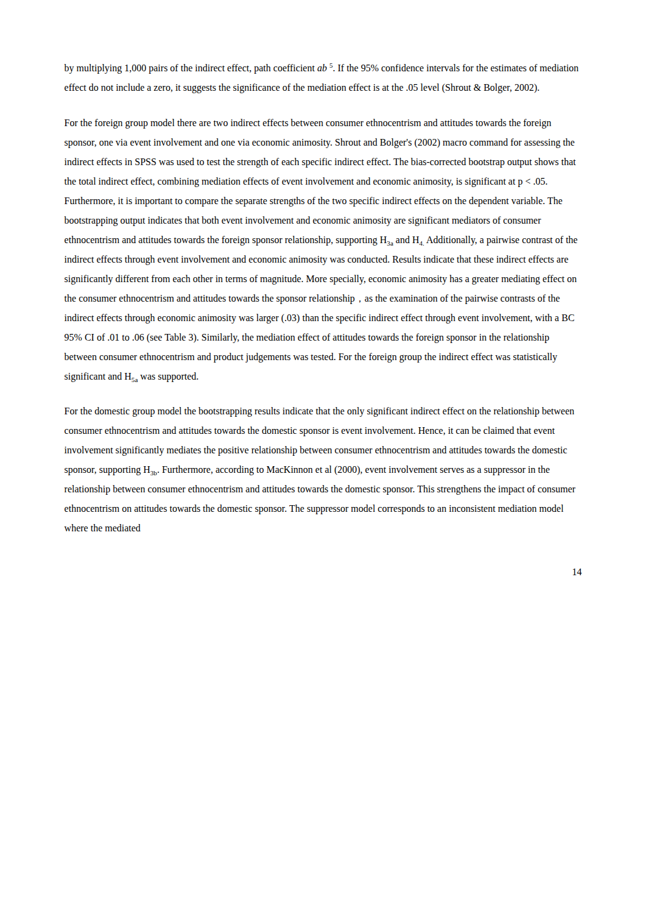by multiplying 1,000 pairs of the indirect effect, path coefficient ab 5. If the 95% confidence intervals for the estimates of mediation effect do not include a zero, it suggests the significance of the mediation effect is at the .05 level (Shrout & Bolger, 2002).
For the foreign group model there are two indirect effects between consumer ethnocentrism and attitudes towards the foreign sponsor, one via event involvement and one via economic animosity. Shrout and Bolger's (2002) macro command for assessing the indirect effects in SPSS was used to test the strength of each specific indirect effect. The bias-corrected bootstrap output shows that the total indirect effect, combining mediation effects of event involvement and economic animosity, is significant at p < .05. Furthermore, it is important to compare the separate strengths of the two specific indirect effects on the dependent variable. The bootstrapping output indicates that both event involvement and economic animosity are significant mediators of consumer ethnocentrism and attitudes towards the foreign sponsor relationship, supporting H3a and H4. Additionally, a pairwise contrast of the indirect effects through event involvement and economic animosity was conducted. Results indicate that these indirect effects are significantly different from each other in terms of magnitude. More specially, economic animosity has a greater mediating effect on the consumer ethnocentrism and attitudes towards the sponsor relationship，as the examination of the pairwise contrasts of the indirect effects through economic animosity was larger (.03) than the specific indirect effect through event involvement, with a BC 95% CI of .01 to .06 (see Table 3). Similarly, the mediation effect of attitudes towards the foreign sponsor in the relationship between consumer ethnocentrism and product judgements was tested. For the foreign group the indirect effect was statistically significant and H5a was supported.
For the domestic group model the bootstrapping results indicate that the only significant indirect effect on the relationship between consumer ethnocentrism and attitudes towards the domestic sponsor is event involvement. Hence, it can be claimed that event involvement significantly mediates the positive relationship between consumer ethnocentrism and attitudes towards the domestic sponsor, supporting H3b. Furthermore, according to MacKinnon et al (2000), event involvement serves as a suppressor in the relationship between consumer ethnocentrism and attitudes towards the domestic sponsor. This strengthens the impact of consumer ethnocentrism on attitudes towards the domestic sponsor. The suppressor model corresponds to an inconsistent mediation model where the mediated
14